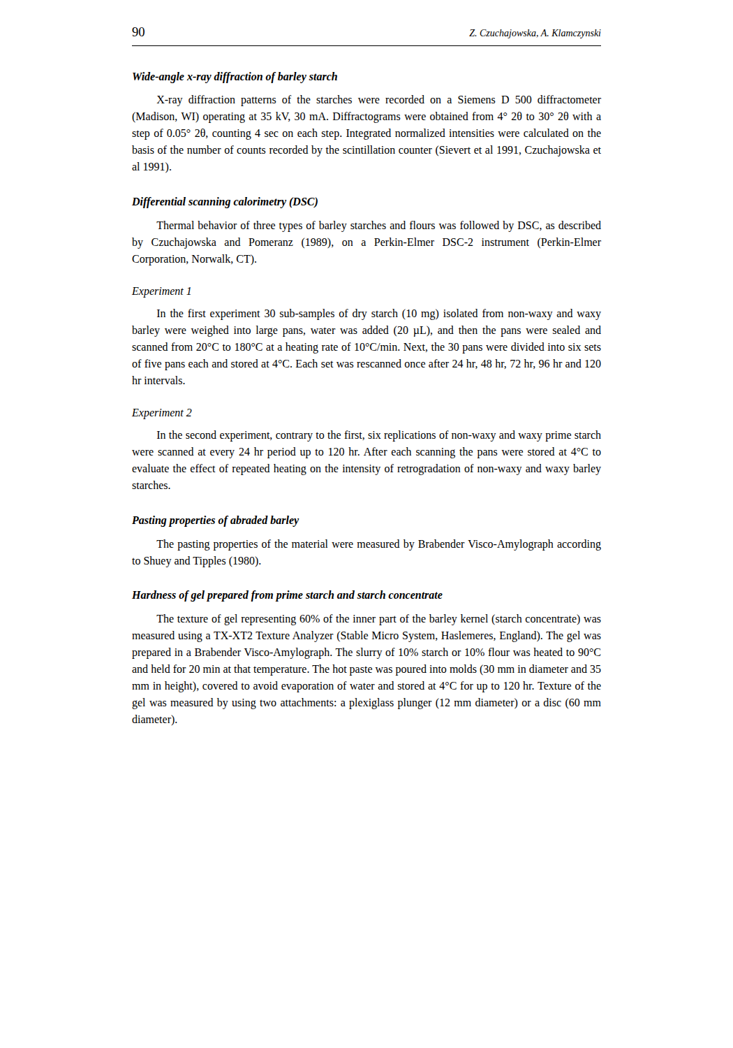90 Z. Czuchajowska, A. Klamczynski
Wide-angle x-ray diffraction of barley starch
X-ray diffraction patterns of the starches were recorded on a Siemens D 500 diffractometer (Madison, WI) operating at 35 kV, 30 mA. Diffractograms were obtained from 4° 2θ to 30° 2θ with a step of 0.05° 2θ, counting 4 sec on each step. Integrated normalized intensities were calculated on the basis of the number of counts recorded by the scintillation counter (Sievert et al 1991, Czuchajowska et al 1991).
Differential scanning calorimetry (DSC)
Thermal behavior of three types of barley starches and flours was followed by DSC, as described by Czuchajowska and Pomeranz (1989), on a Perkin-Elmer DSC-2 instrument (Perkin-Elmer Corporation, Norwalk, CT).
Experiment 1
In the first experiment 30 sub-samples of dry starch (10 mg) isolated from non-waxy and waxy barley were weighed into large pans, water was added (20 µL), and then the pans were sealed and scanned from 20°C to 180°C at a heating rate of 10°C/min. Next, the 30 pans were divided into six sets of five pans each and stored at 4°C. Each set was rescanned once after 24 hr, 48 hr, 72 hr, 96 hr and 120 hr intervals.
Experiment 2
In the second experiment, contrary to the first, six replications of non-waxy and waxy prime starch were scanned at every 24 hr period up to 120 hr. After each scanning the pans were stored at 4°C to evaluate the effect of repeated heating on the intensity of retrogradation of non-waxy and waxy barley starches.
Pasting properties of abraded barley
The pasting properties of the material were measured by Brabender Visco-Amylograph according to Shuey and Tipples (1980).
Hardness of gel prepared from prime starch and starch concentrate
The texture of gel representing 60% of the inner part of the barley kernel (starch concentrate) was measured using a TX-XT2 Texture Analyzer (Stable Micro System, Haslemeres, England). The gel was prepared in a Brabender Visco-Amylograph. The slurry of 10% starch or 10% flour was heated to 90°C and held for 20 min at that temperature. The hot paste was poured into molds (30 mm in diameter and 35 mm in height), covered to avoid evaporation of water and stored at 4°C for up to 120 hr. Texture of the gel was measured by using two attachments: a plexiglass plunger (12 mm diameter) or a disc (60 mm diameter).